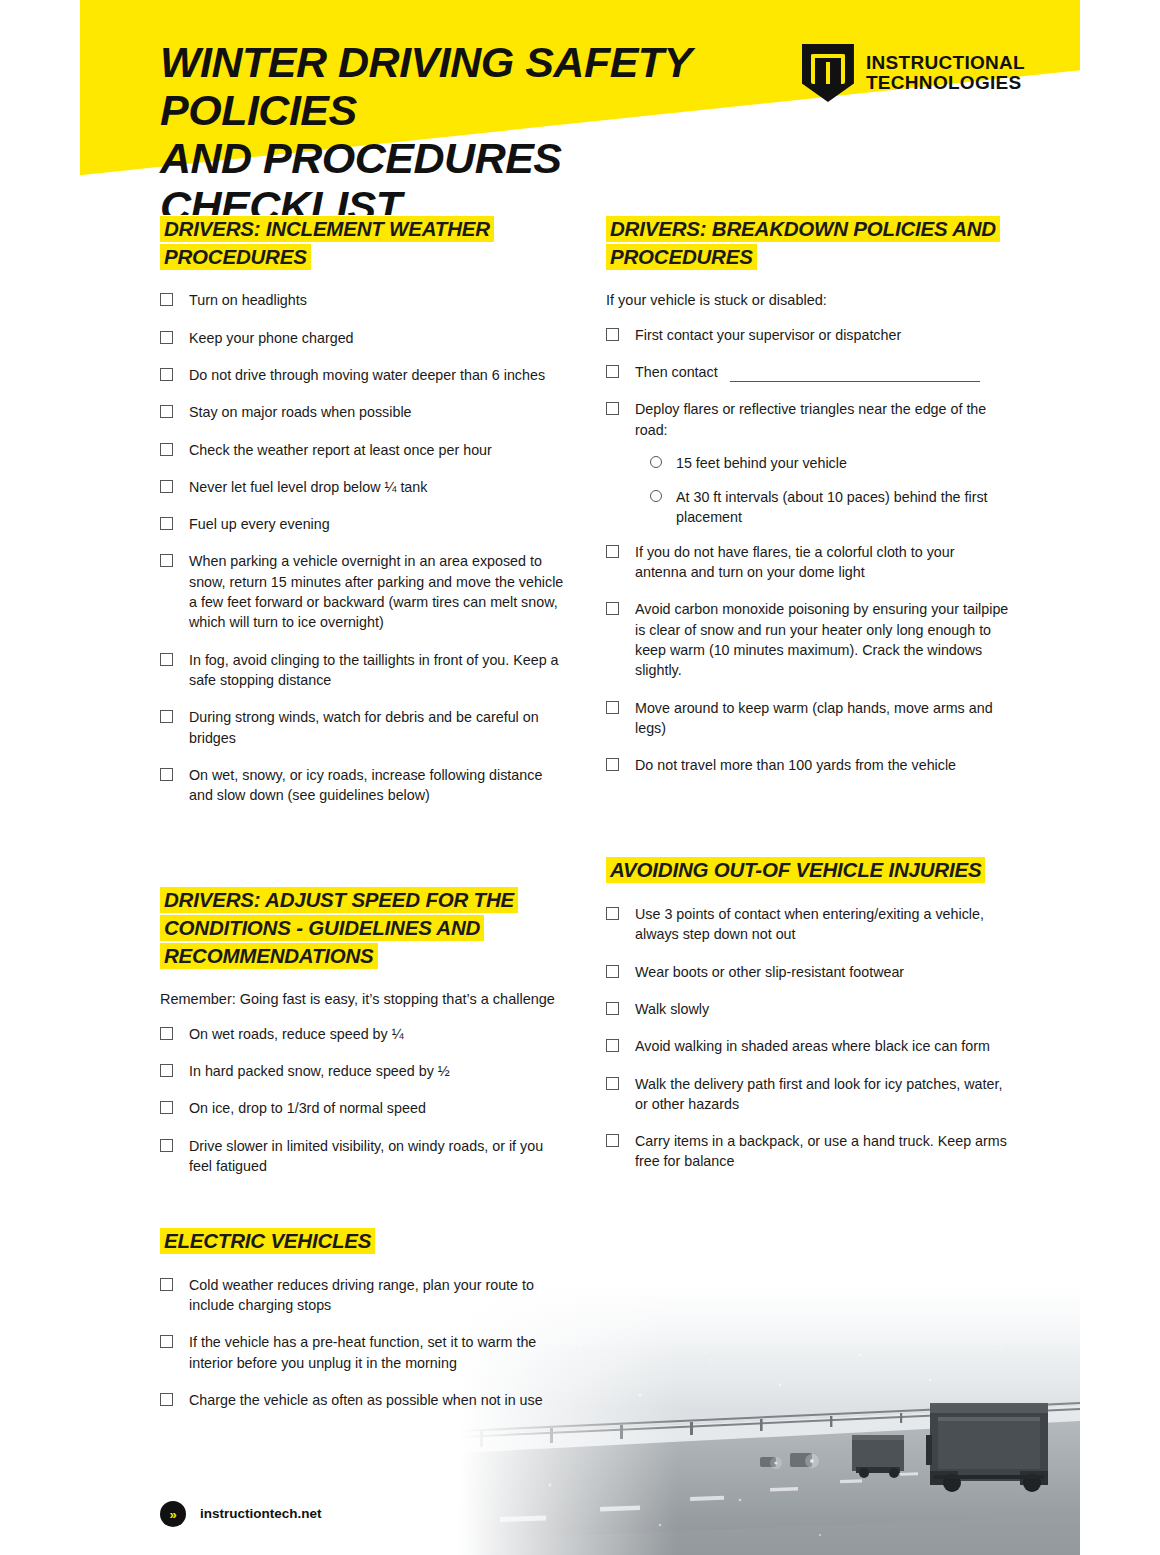Winter Driving Safety Policies
and Procedures Checklist
Instructional
Technologies
Drivers: Inclement Weather Procedures
Turn on headlights
Keep your phone charged
Do not drive through moving water deeper than 6 inches
Stay on major roads when possible
Check the weather report at least once per hour
Never let fuel level drop below ¼ tank
Fuel up every evening
When parking a vehicle overnight in an area exposed to snow, return 15 minutes after parking and move the vehicle a few feet forward or backward (warm tires can melt snow, which will turn to ice overnight)
In fog, avoid clinging to the taillights in front of you. Keep a safe stopping distance
During strong winds, watch for debris and be careful on bridges
On wet, snowy, or icy roads, increase following distance and slow down (see guidelines below)
Drivers: Adjust Speed for the Conditions - Guidelines and Recommendations
Remember: Going fast is easy, it’s stopping that’s a challenge
On wet roads, reduce speed by ¼
In hard packed snow, reduce speed by ½
On ice, drop to 1/3rd of normal speed
Drive slower in limited visibility, on windy roads, or if you feel fatigued
Electric Vehicles
Cold weather reduces driving range, plan your route to include charging stops
If the vehicle has a pre-heat function, set it to warm the interior before you unplug it in the morning
Charge the vehicle as often as possible when not in use
Drivers: Breakdown Policies and Procedures
If your vehicle is stuck or disabled:
First contact your supervisor or dispatcher
Then contact
Deploy flares or reflective triangles near the edge of the road:
15 feet behind your vehicle
At 30 ft intervals (about 10 paces) behind the first placement
If you do not have flares, tie a colorful cloth to your antenna and turn on your dome light
Avoid carbon monoxide poisoning by ensuring your tailpipe is clear of snow and run your heater only long enough to keep warm (10 minutes maximum). Crack the windows slightly.
Move around to keep warm (clap hands, move arms and legs)
Do not travel more than 100 yards from the vehicle
Avoiding Out-of Vehicle Injuries
Use 3 points of contact when entering/exiting a vehicle, always step down not out
Wear boots or other slip-resistant footwear
Walk slowly
Avoid walking in shaded areas where black ice can form
Walk the delivery path first and look for icy patches, water, or other hazards
Carry items in a backpack, or use a hand truck. Keep arms free for balance
» instructiontech.net